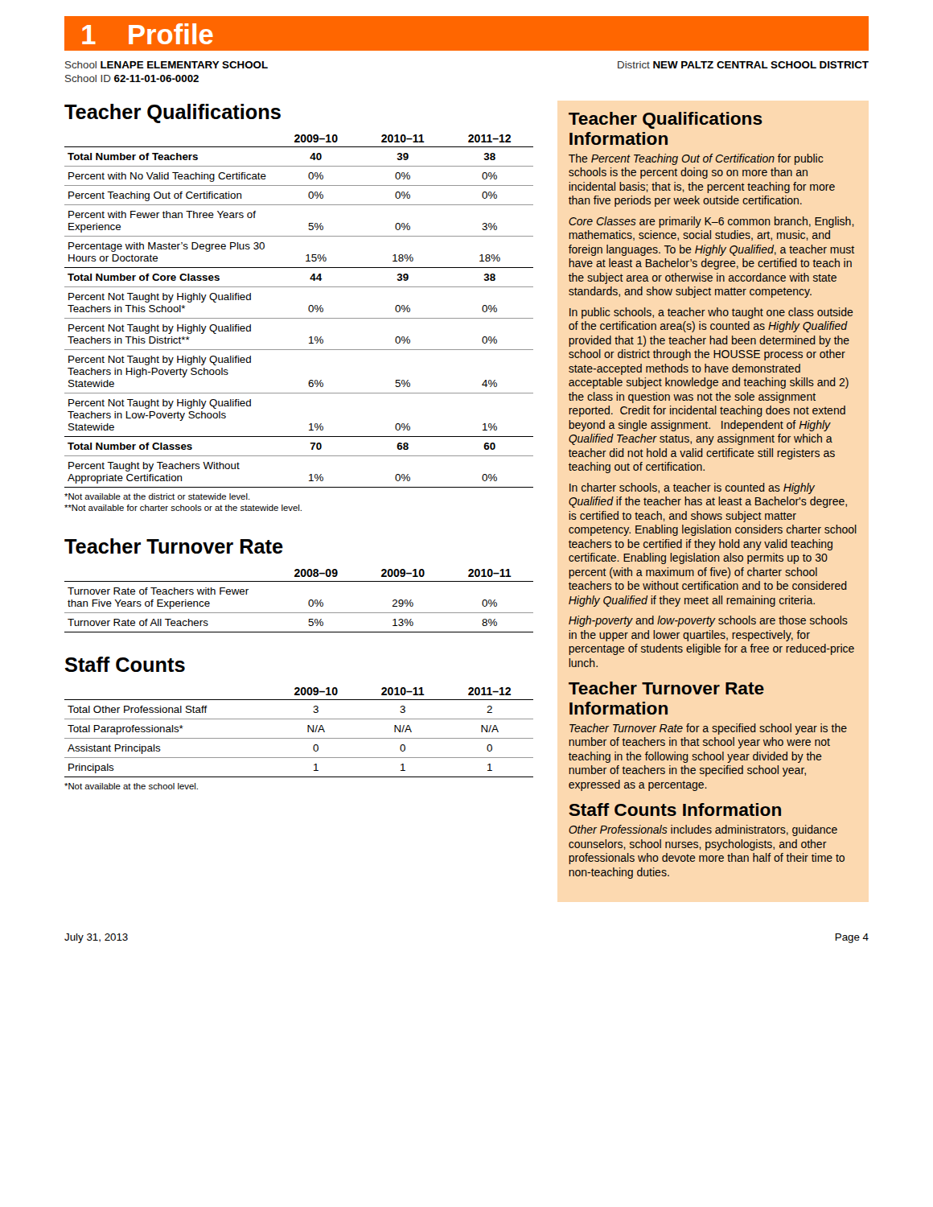1
Profile
School LENAPE ELEMENTARY SCHOOL
School ID 62-11-01-06-0002
District NEW PALTZ CENTRAL SCHOOL DISTRICT
Teacher Qualifications
| | 2009–10 | 2010–11 | 2011–12 |
| --- | --- | --- | --- |
| Total Number of Teachers | 40 | 39 | 38 |
| Percent with No Valid Teaching Certificate | 0% | 0% | 0% |
| Percent Teaching Out of Certification | 0% | 0% | 0% |
| Percent with Fewer than Three Years of Experience | 5% | 0% | 3% |
| Percentage with Master’s Degree Plus 30 Hours or Doctorate | 15% | 18% | 18% |
| Total Number of Core Classes | 44 | 39 | 38 |
| Percent Not Taught by Highly Qualified Teachers in This School* | 0% | 0% | 0% |
| Percent Not Taught by Highly Qualified Teachers in This District** | 1% | 0% | 0% |
| Percent Not Taught by Highly Qualified Teachers in High-Poverty Schools Statewide | 6% | 5% | 4% |
| Percent Not Taught by Highly Qualified Teachers in Low-Poverty Schools Statewide | 1% | 0% | 1% |
| Total Number of Classes | 70 | 68 | 60 |
| Percent Taught by Teachers Without Appropriate Certification | 1% | 0% | 0% |
*Not available at the district or statewide level.
**Not available for charter schools or at the statewide level.
Teacher Turnover Rate
| | 2008–09 | 2009–10 | 2010–11 |
| --- | --- | --- | --- |
| Turnover Rate of Teachers with Fewer than Five Years of Experience | 0% | 29% | 0% |
| Turnover Rate of All Teachers | 5% | 13% | 8% |
Staff Counts
| | 2009–10 | 2010–11 | 2011–12 |
| --- | --- | --- | --- |
| Total Other Professional Staff | 3 | 3 | 2 |
| Total Paraprofessionals* | N/A | N/A | N/A |
| Assistant Principals | 0 | 0 | 0 |
| Principals | 1 | 1 | 1 |
*Not available at the school level.
Teacher Qualifications Information
The Percent Teaching Out of Certification for public schools is the percent doing so on more than an incidental basis; that is, the percent teaching for more than five periods per week outside certification.
Core Classes are primarily K–6 common branch, English, mathematics, science, social studies, art, music, and foreign languages. To be Highly Qualified, a teacher must have at least a Bachelor’s degree, be certified to teach in the subject area or otherwise in accordance with state standards, and show subject matter competency.
In public schools, a teacher who taught one class outside of the certification area(s) is counted as Highly Qualified provided that 1) the teacher had been determined by the school or district through the HOUSSE process or other state-accepted methods to have demonstrated acceptable subject knowledge and teaching skills and 2) the class in question was not the sole assignment reported. Credit for incidental teaching does not extend beyond a single assignment. Independent of Highly Qualified Teacher status, any assignment for which a teacher did not hold a valid certificate still registers as teaching out of certification.
In charter schools, a teacher is counted as Highly Qualified if the teacher has at least a Bachelor's degree, is certified to teach, and shows subject matter competency. Enabling legislation considers charter school teachers to be certified if they hold any valid teaching certificate. Enabling legislation also permits up to 30 percent (with a maximum of five) of charter school teachers to be without certification and to be considered Highly Qualified if they meet all remaining criteria.
High-poverty and low-poverty schools are those schools in the upper and lower quartiles, respectively, for percentage of students eligible for a free or reduced-price lunch.
Teacher Turnover Rate Information
Teacher Turnover Rate for a specified school year is the number of teachers in that school year who were not teaching in the following school year divided by the number of teachers in the specified school year, expressed as a percentage.
Staff Counts Information
Other Professionals includes administrators, guidance counselors, school nurses, psychologists, and other professionals who devote more than half of their time to non-teaching duties.
July 31, 2013
Page 4